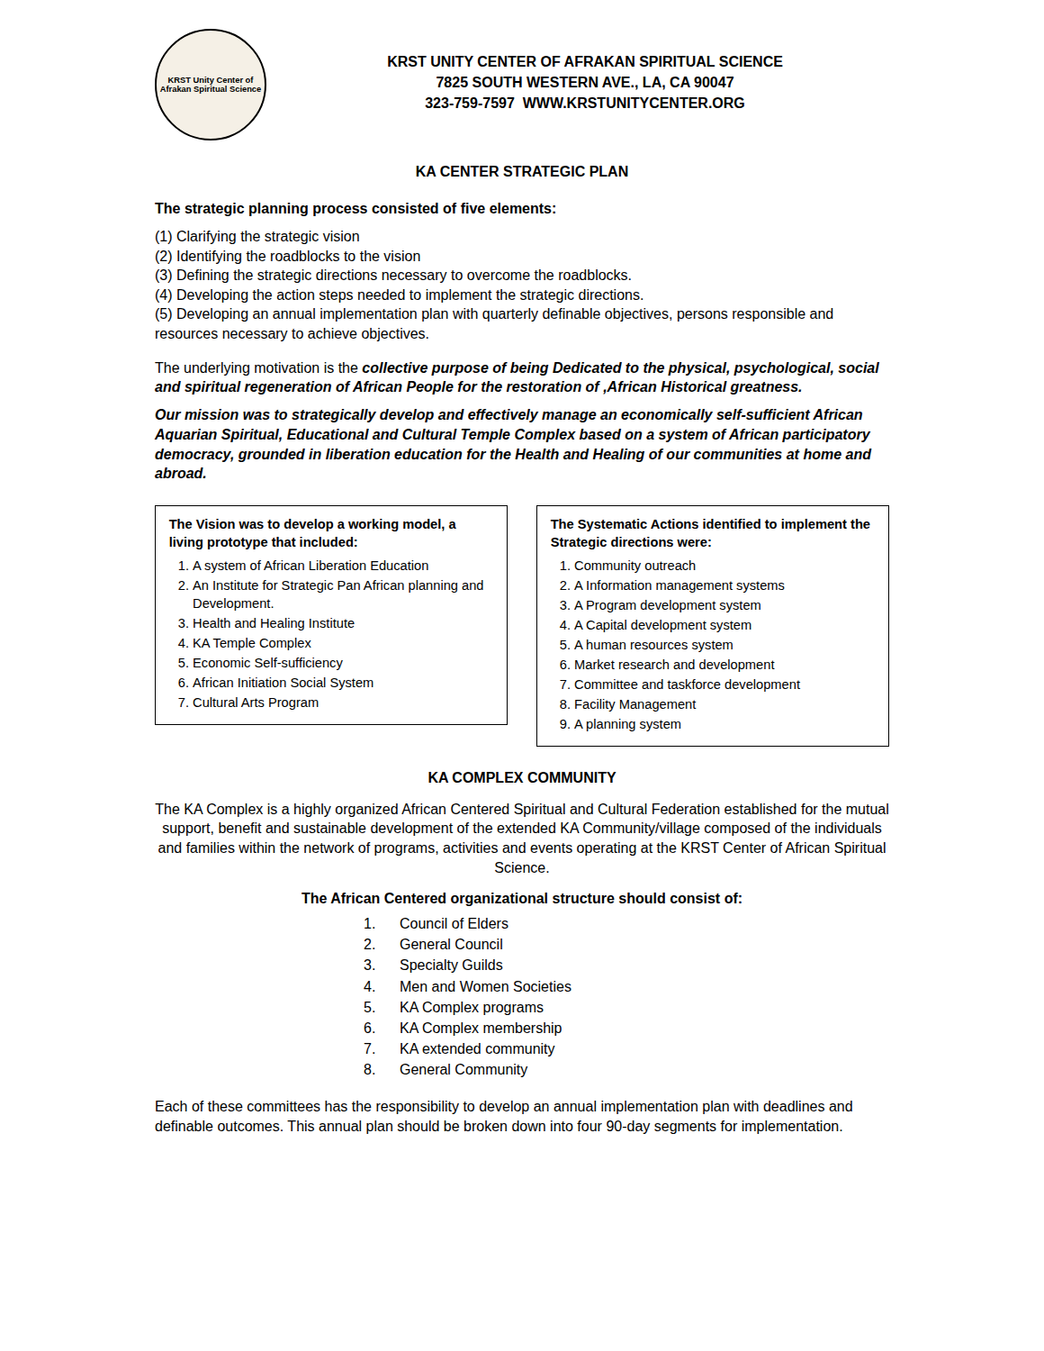KRST Unity Center of Afrakan Spiritual Science
KRST UNITY CENTER OF AFRAKAN SPIRITUAL SCIENCE
7825 SOUTH WESTERN AVE., LA, CA 90047
323-759-7597 WWW.KRSTUNITYCENTER.ORG
KA CENTER STRATEGIC PLAN
The strategic planning process consisted of five elements:
(1) Clarifying the strategic vision
(2) Identifying the roadblocks to the vision
(3) Defining the strategic directions necessary to overcome the roadblocks.
(4) Developing the action steps needed to implement the strategic directions.
(5) Developing an annual implementation plan with quarterly definable objectives, persons responsible and resources necessary to achieve objectives.
The underlying motivation is the collective purpose of being Dedicated to the physical, psychological, social and spiritual regeneration of African People for the restoration of ,African Historical greatness.
Our mission was to strategically develop and effectively manage an economically self-sufficient African Aquarian Spiritual, Educational and Cultural Temple Complex based on a system of African participatory democracy, grounded in liberation education for the Health and Healing of our communities at home and abroad.
The Vision was to develop a working model, a living prototype that included:
A system of African Liberation Education
An Institute for Strategic Pan African planning and Development.
Health and Healing Institute
KA Temple Complex
Economic Self-sufficiency
African Initiation Social System
Cultural Arts Program
The Systematic Actions identified to implement the Strategic directions were:
Community outreach
A Information management systems
A Program development system
A Capital development system
A human resources system
Market research and development
Committee and taskforce development
Facility Management
A planning system
KA COMPLEX COMMUNITY
The KA Complex is a highly organized African Centered Spiritual and Cultural Federation established for the mutual support, benefit and sustainable development of the extended KA Community/village composed of the individuals and families within the network of programs, activities and events operating at the KRST Center of African Spiritual Science.
The African Centered organizational structure should consist of:
Council of Elders
General Council
Specialty Guilds
Men and Women Societies
KA Complex programs
KA Complex membership
KA extended community
General Community
Each of these committees has the responsibility to develop an annual implementation plan with deadlines and definable outcomes. This annual plan should be broken down into four 90-day segments for implementation.